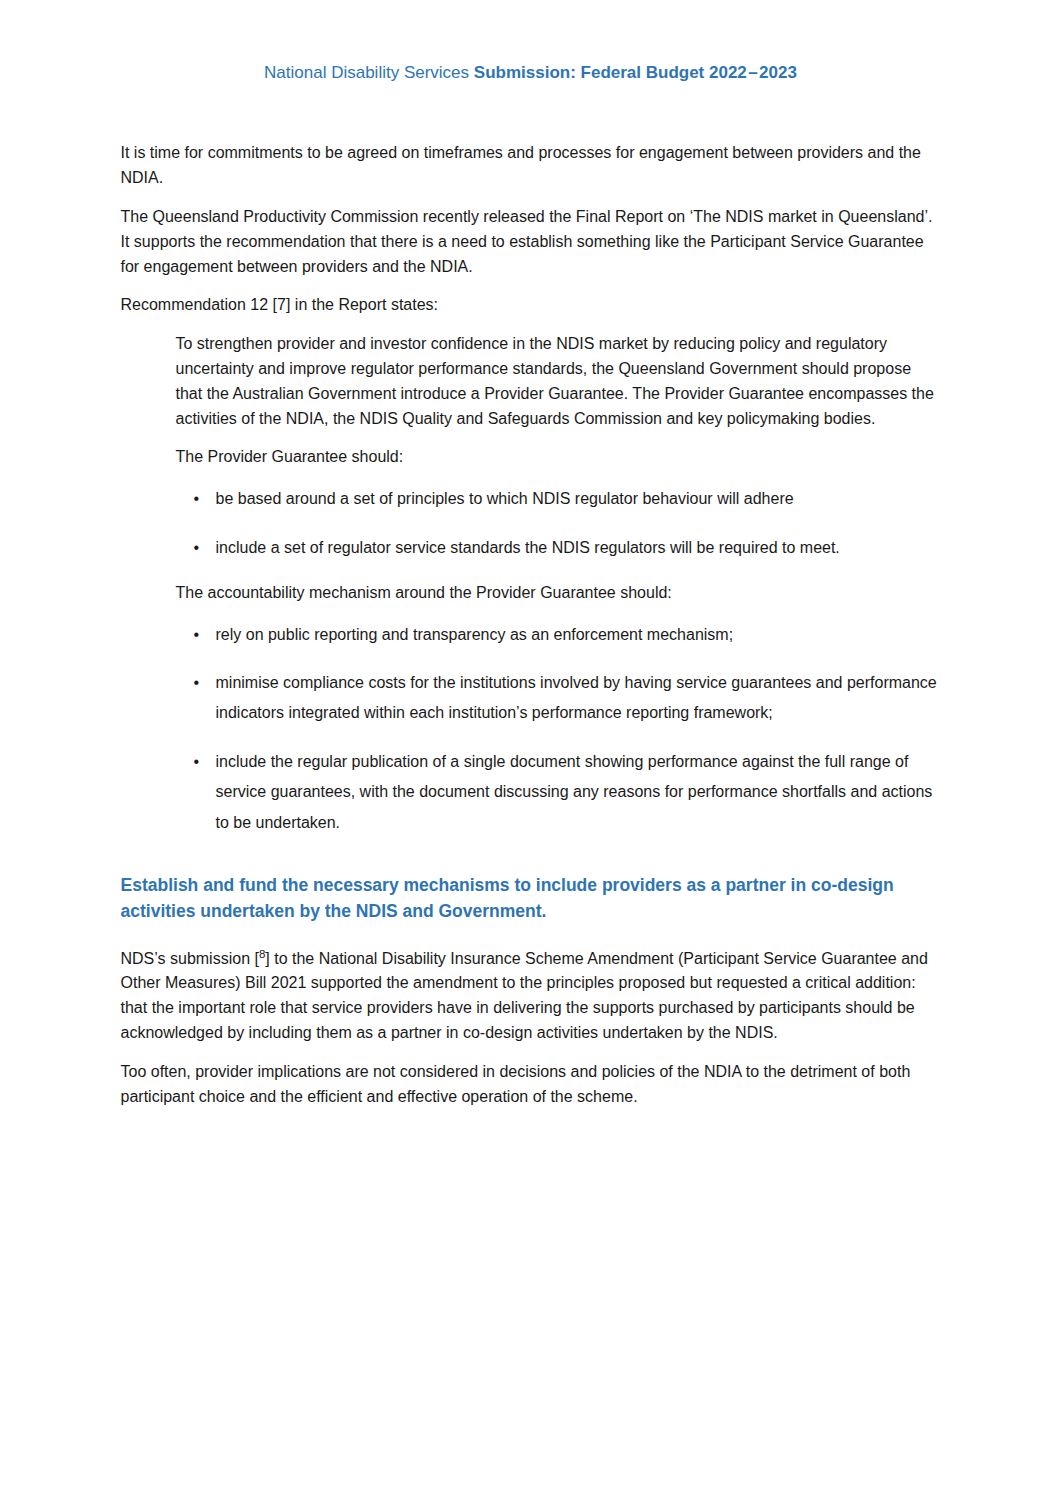National Disability Services Submission: Federal Budget 2022 – 2023
It is time for commitments to be agreed on timeframes and processes for engagement between providers and the NDIA.
The Queensland Productivity Commission recently released the Final Report on ‘The NDIS market in Queensland’. It supports the recommendation that there is a need to establish something like the Participant Service Guarantee for engagement between providers and the NDIA.
Recommendation 12 [7] in the Report states:
To strengthen provider and investor confidence in the NDIS market by reducing policy and regulatory uncertainty and improve regulator performance standards, the Queensland Government should propose that the Australian Government introduce a Provider Guarantee. The Provider Guarantee encompasses the activities of the NDIA, the NDIS Quality and Safeguards Commission and key policymaking bodies.
The Provider Guarantee should:
be based around a set of principles to which NDIS regulator behaviour will adhere
include a set of regulator service standards the NDIS regulators will be required to meet.
The accountability mechanism around the Provider Guarantee should:
rely on public reporting and transparency as an enforcement mechanism;
minimise compliance costs for the institutions involved by having service guarantees and performance indicators integrated within each institution’s performance reporting framework;
include the regular publication of a single document showing performance against the full range of service guarantees, with the document discussing any reasons for performance shortfalls and actions to be undertaken.
Establish and fund the necessary mechanisms to include providers as a partner in co-design activities undertaken by the NDIS and Government.
NDS’s submission [8] to the National Disability Insurance Scheme Amendment (Participant Service Guarantee and Other Measures) Bill 2021 supported the amendment to the principles proposed but requested a critical addition: that the important role that service providers have in delivering the supports purchased by participants should be acknowledged by including them as a partner in co-design activities undertaken by the NDIS.
Too often, provider implications are not considered in decisions and policies of the NDIA to the detriment of both participant choice and the efficient and effective operation of the scheme.